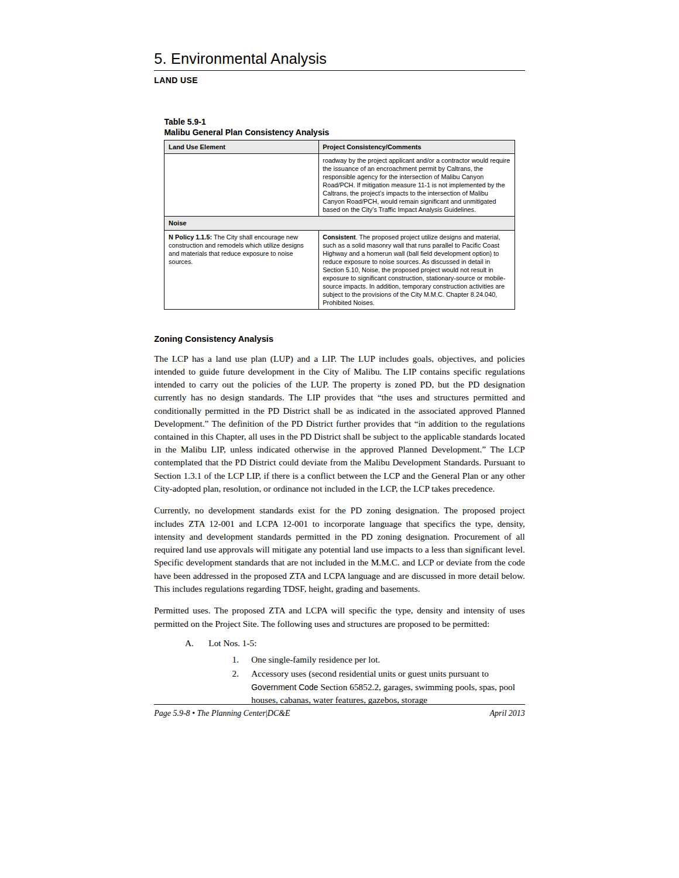5. Environmental Analysis
LAND USE
Table 5.9-1
Malibu General Plan Consistency Analysis
| Land Use Element | Project Consistency/Comments |
| --- | --- |
| | roadway by the project applicant and/or a contractor would require the issuance of an encroachment permit by Caltrans, the responsible agency for the intersection of Malibu Canyon Road/PCH. If mitigation measure 11-1 is not implemented by the Caltrans, the project’s impacts to the intersection of Malibu Canyon Road/PCH, would remain significant and unmitigated based on the City’s Traffic Impact Analysis Guidelines. |
| Noise |
| N Policy 1.1.5: The City shall encourage new construction and remodels which utilize designs and materials that reduce exposure to noise sources. | Consistent . The proposed project utilize designs and material, such as a solid masonry wall that runs parallel to Pacific Coast Highway and a homerun wall (ball field development option) to reduce exposure to noise sources. As discussed in detail in Section 5.10, Noise, the proposed project would not result in exposure to significant construction, stationary-source or mobile-source impacts. In addition, temporary construction activities are subject to the provisions of the City M.M.C. Chapter 8.24.040, Prohibited Noises. |
Zoning Consistency Analysis
The LCP has a land use plan (LUP) and a LIP. The LUP includes goals, objectives, and policies intended to guide future development in the City of Malibu. The LIP contains specific regulations intended to carry out the policies of the LUP. The property is zoned PD, but the PD designation currently has no design standards. The LIP provides that “the uses and structures permitted and conditionally permitted in the PD District shall be as indicated in the associated approved Planned Development.” The definition of the PD District further provides that “in addition to the regulations contained in this Chapter, all uses in the PD District shall be subject to the applicable standards located in the Malibu LIP, unless indicated otherwise in the approved Planned Development.” The LCP contemplated that the PD District could deviate from the Malibu Development Standards. Pursuant to Section 1.3.1 of the LCP LIP, if there is a conflict between the LCP and the General Plan or any other City-adopted plan, resolution, or ordinance not included in the LCP, the LCP takes precedence.
Currently, no development standards exist for the PD zoning designation. The proposed project includes ZTA 12-001 and LCPA 12-001 to incorporate language that specifics the type, density, intensity and development standards permitted in the PD zoning designation. Procurement of all required land use approvals will mitigate any potential land use impacts to a less than significant level. Specific development standards that are not included in the M.M.C. and LCP or deviate from the code have been addressed in the proposed ZTA and LCPA language and are discussed in more detail below. This includes regulations regarding TDSF, height, grading and basements.
Permitted uses. The proposed ZTA and LCPA will specific the type, density and intensity of uses permitted on the Project Site. The following uses and structures are proposed to be permitted:
A. Lot Nos. 1-5:
1. One single-family residence per lot.
2. Accessory uses (second residential units or guest units pursuant to Government Code Section 65852.2, garages, swimming pools, spas, pool houses, cabanas, water features, gazebos, storage
Page 5.9-8 • The Planning Center|DC&E
April 2013